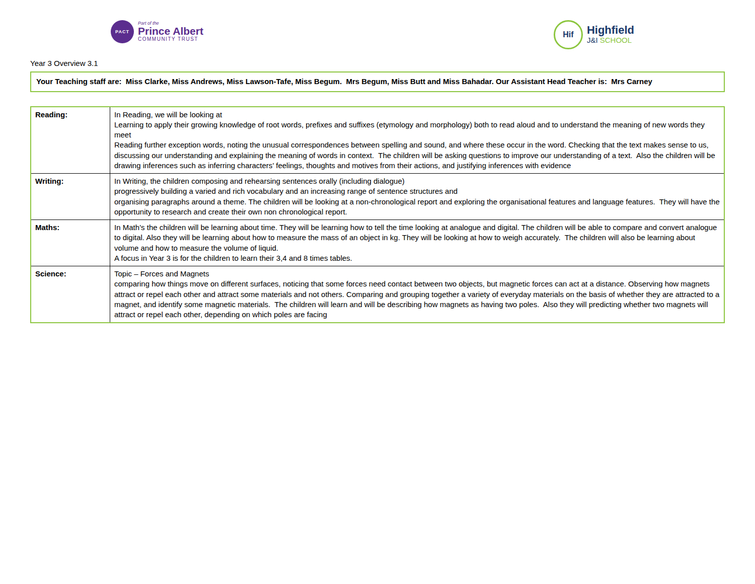PACT
Part of the
Prince Albert
COMMUNITY TRUST
Hif
Highfield
J&I SCHOOL
Year 3 Overview 3.1
Your Teaching staff are: Miss Clarke, Miss Andrews, Miss Lawson-Tafe, Miss Begum. Mrs Begum, Miss Butt and Miss Bahadar. Our Assistant Head Teacher is: Mrs Carney
| Reading: | In Reading, we will be looking at Learning to apply their growing knowledge of root words, prefixes and suffixes (etymology and morphology) both to read aloud and to understand the meaning of new words they meet Reading further exception words, noting the unusual correspondences between spelling and sound, and where these occur in the word. Checking that the text makes sense to us, discussing our understanding and explaining the meaning of words in context. The children will be asking questions to improve our understanding of a text. Also the children will be drawing inferences such as inferring characters’ feelings, thoughts and motives from their actions, and justifying inferences with evidence |
| Writing: | In Writing, the children composing and rehearsing sentences orally (including dialogue) progressively building a varied and rich vocabulary and an increasing range of sentence structures and organising paragraphs around a theme. The children will be looking at a non-chronological report and exploring the organisational features and language features. They will have the opportunity to research and create their own non chronological report. |
| Maths: | In Math’s the children will be learning about time. They will be learning how to tell the time looking at analogue and digital. The children will be able to compare and convert analogue to digital. Also they will be learning about how to measure the mass of an object in kg. They will be looking at how to weigh accurately. The children will also be learning about volume and how to measure the volume of liquid. A focus in Year 3 is for the children to learn their 3,4 and 8 times tables. |
| Science: | Topic – Forces and Magnets comparing how things move on different surfaces, noticing that some forces need contact between two objects, but magnetic forces can act at a distance. Observing how magnets attract or repel each other and attract some materials and not others. Comparing and grouping together a variety of everyday materials on the basis of whether they are attracted to a magnet, and identify some magnetic materials. The children will learn and will be describing how magnets as having two poles. Also they will predicting whether two magnets will attract or repel each other, depending on which poles are facing |